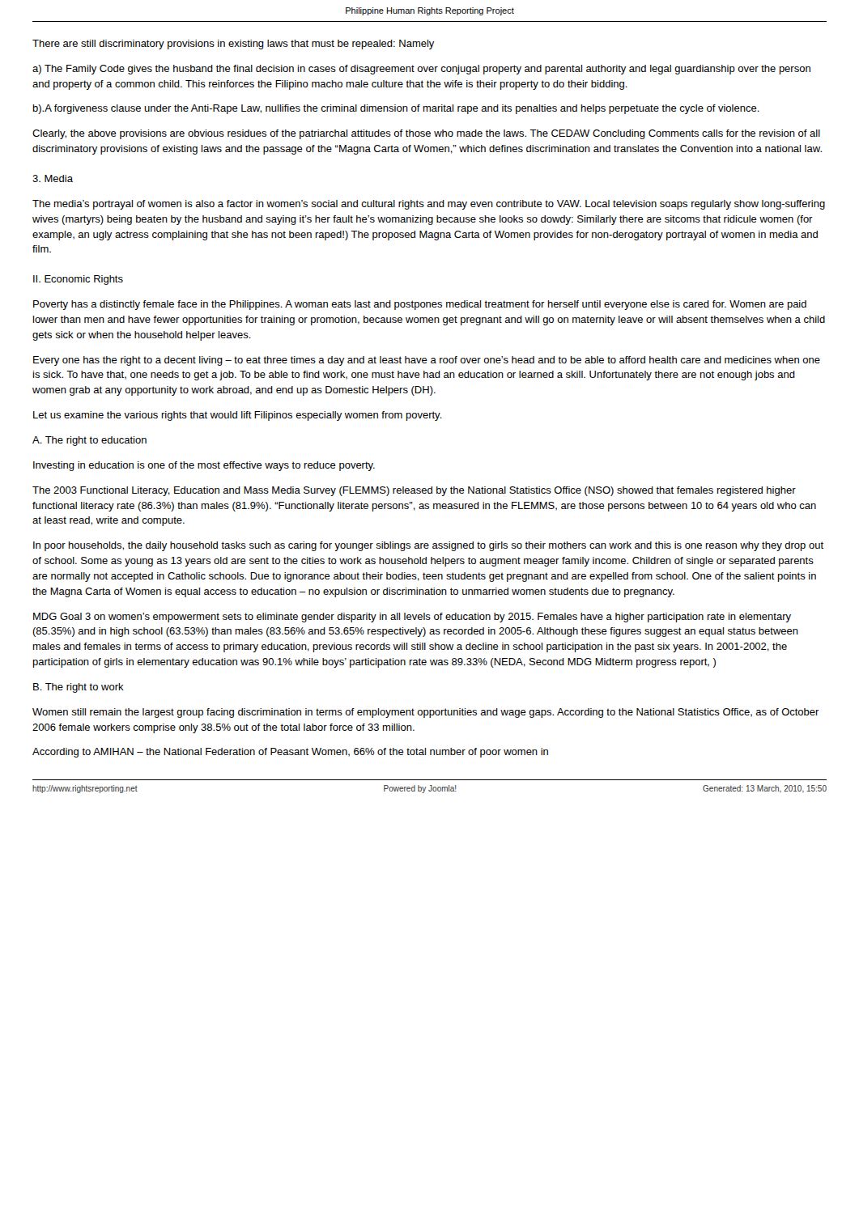Philippine Human Rights Reporting Project
There are still discriminatory provisions in existing laws that must be repealed: Namely
a) The Family Code gives the husband the final decision in cases of disagreement over conjugal property and parental authority and legal guardianship over the person and property of a common child. This reinforces the Filipino macho male culture that the wife is their property to do their bidding.
b).A forgiveness clause under the Anti-Rape Law, nullifies the criminal dimension of marital rape and its penalties and helps perpetuate the cycle of violence.
Clearly, the above provisions are obvious residues of the patriarchal attitudes of those who made the laws. The CEDAW Concluding Comments calls for the revision of all discriminatory provisions of existing laws and the passage of the “Magna Carta of Women,” which defines discrimination and translates the Convention into a national law.
3. Media
The media’s portrayal of women is also a factor in women’s social and cultural rights and may even contribute to VAW. Local television soaps regularly show long-suffering wives (martyrs) being beaten by the husband and saying it’s her fault he’s womanizing because she looks so dowdy: Similarly there are sitcoms that ridicule women (for example, an ugly actress complaining that she has not been raped!) The proposed Magna Carta of Women provides for non-derogatory portrayal of women in media and film.
II. Economic Rights
Poverty has a distinctly female face in the Philippines. A woman eats last and postpones medical treatment for herself until everyone else is cared for. Women are paid lower than men and have fewer opportunities for training or promotion, because women get pregnant and will go on maternity leave or will absent themselves when a child gets sick or when the household helper leaves.
Every one has the right to a decent living – to eat three times a day and at least have a roof over one’s head and to be able to afford health care and medicines when one is sick. To have that, one needs to get a job. To be able to find work, one must have had an education or learned a skill. Unfortunately there are not enough jobs and women grab at any opportunity to work abroad, and end up as Domestic Helpers (DH).
Let us examine the various rights that would lift Filipinos especially women from poverty.
A. The right to education
Investing in education is one of the most effective ways to reduce poverty.
The 2003 Functional Literacy, Education and Mass Media Survey (FLEMMS) released by the National Statistics Office (NSO) showed that females registered higher functional literacy rate (86.3%) than males (81.9%). “Functionally literate persons”, as measured in the FLEMMS, are those persons between 10 to 64 years old who can at least read, write and compute.
In poor households, the daily household tasks such as caring for younger siblings are assigned to girls so their mothers can work and this is one reason why they drop out of school. Some as young as 13 years old are sent to the cities to work as household helpers to augment meager family income. Children of single or separated parents are normally not accepted in Catholic schools. Due to ignorance about their bodies, teen students get pregnant and are expelled from school. One of the salient points in the Magna Carta of Women is equal access to education – no expulsion or discrimination to unmarried women students due to pregnancy.
MDG Goal 3 on women’s empowerment sets to eliminate gender disparity in all levels of education by 2015. Females have a higher participation rate in elementary (85.35%) and in high school (63.53%) than males (83.56% and 53.65% respectively) as recorded in 2005-6. Although these figures suggest an equal status between males and females in terms of access to primary education, previous records will still show a decline in school participation in the past six years. In 2001-2002, the participation of girls in elementary education was 90.1% while boys’ participation rate was 89.33% (NEDA, Second MDG Midterm progress report, )
B. The right to work
Women still remain the largest group facing discrimination in terms of employment opportunities and wage gaps. According to the National Statistics Office, as of October 2006 female workers comprise only 38.5% out of the total labor force of 33 million.
According to AMIHAN – the National Federation of Peasant Women, 66% of the total number of poor women in
http://www.rightsreporting.net Powered by Joomla! Generated: 13 March, 2010, 15:50